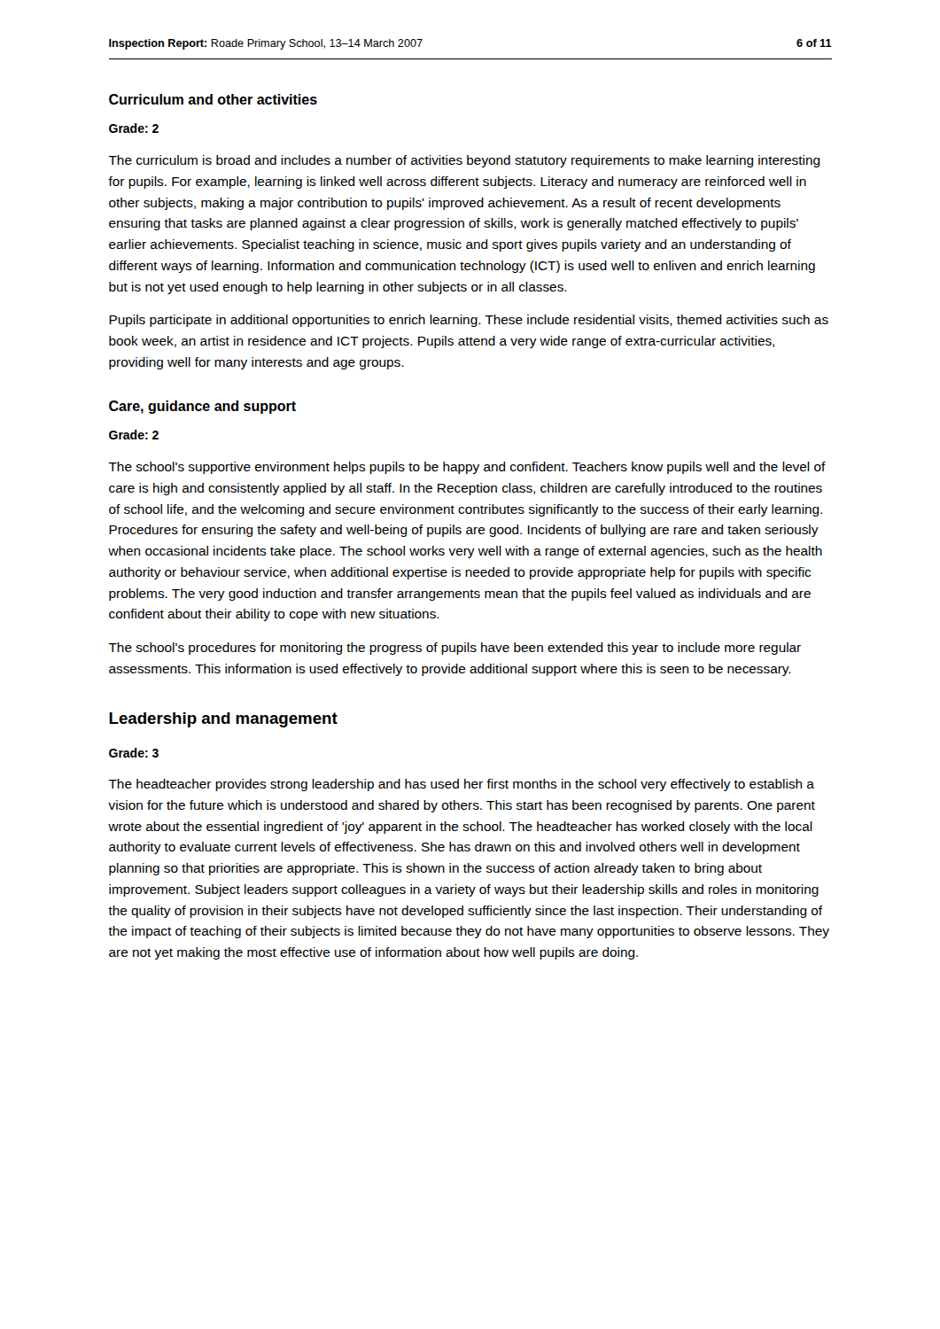Inspection Report: Roade Primary School, 13–14 March 2007 6 of 11
Curriculum and other activities
Grade: 2
The curriculum is broad and includes a number of activities beyond statutory requirements to make learning interesting for pupils. For example, learning is linked well across different subjects. Literacy and numeracy are reinforced well in other subjects, making a major contribution to pupils' improved achievement. As a result of recent developments ensuring that tasks are planned against a clear progression of skills, work is generally matched effectively to pupils' earlier achievements. Specialist teaching in science, music and sport gives pupils variety and an understanding of different ways of learning. Information and communication technology (ICT) is used well to enliven and enrich learning but is not yet used enough to help learning in other subjects or in all classes.
Pupils participate in additional opportunities to enrich learning. These include residential visits, themed activities such as book week, an artist in residence and ICT projects. Pupils attend a very wide range of extra-curricular activities, providing well for many interests and age groups.
Care, guidance and support
Grade: 2
The school's supportive environment helps pupils to be happy and confident. Teachers know pupils well and the level of care is high and consistently applied by all staff. In the Reception class, children are carefully introduced to the routines of school life, and the welcoming and secure environment contributes significantly to the success of their early learning. Procedures for ensuring the safety and well-being of pupils are good. Incidents of bullying are rare and taken seriously when occasional incidents take place. The school works very well with a range of external agencies, such as the health authority or behaviour service, when additional expertise is needed to provide appropriate help for pupils with specific problems. The very good induction and transfer arrangements mean that the pupils feel valued as individuals and are confident about their ability to cope with new situations.
The school's procedures for monitoring the progress of pupils have been extended this year to include more regular assessments. This information is used effectively to provide additional support where this is seen to be necessary.
Leadership and management
Grade: 3
The headteacher provides strong leadership and has used her first months in the school very effectively to establish a vision for the future which is understood and shared by others. This start has been recognised by parents. One parent wrote about the essential ingredient of 'joy' apparent in the school. The headteacher has worked closely with the local authority to evaluate current levels of effectiveness. She has drawn on this and involved others well in development planning so that priorities are appropriate. This is shown in the success of action already taken to bring about improvement. Subject leaders support colleagues in a variety of ways but their leadership skills and roles in monitoring the quality of provision in their subjects have not developed sufficiently since the last inspection. Their understanding of the impact of teaching of their subjects is limited because they do not have many opportunities to observe lessons. They are not yet making the most effective use of information about how well pupils are doing.